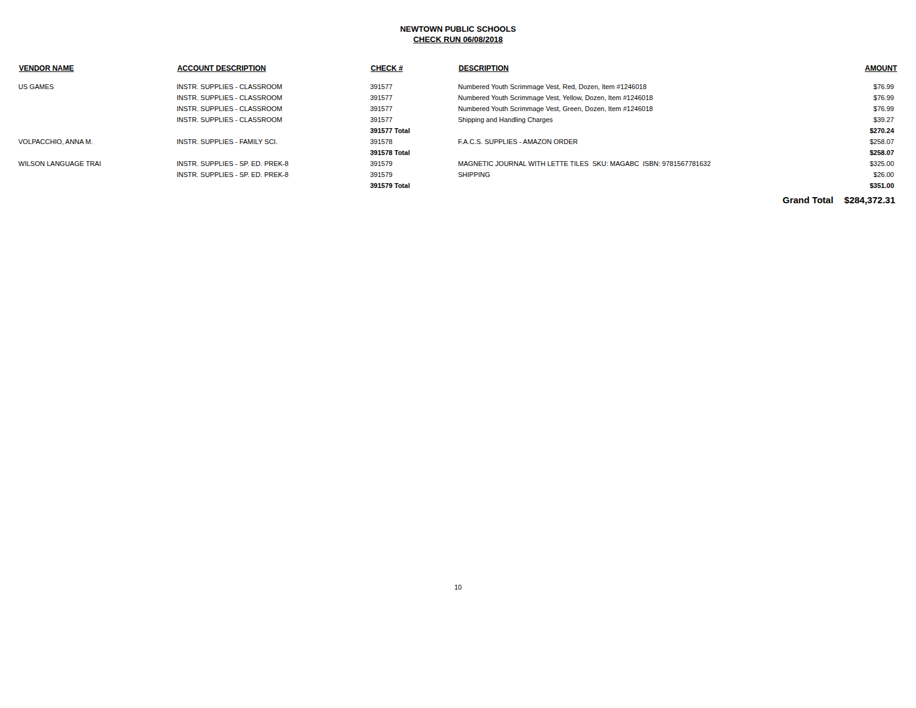NEWTOWN PUBLIC SCHOOLS
CHECK RUN 06/08/2018
| VENDOR NAME | ACCOUNT DESCRIPTION | CHECK # | DESCRIPTION | AMOUNT |
| --- | --- | --- | --- | --- |
| US GAMES | INSTR. SUPPLIES - CLASSROOM | 391577 | Numbered Youth Scrimmage Vest, Red, Dozen, Item #1246018 | $76.99 |
| | INSTR. SUPPLIES - CLASSROOM | 391577 | Numbered Youth Scrimmage Vest, Yellow, Dozen, Item #1246018 | $76.99 |
| | INSTR. SUPPLIES - CLASSROOM | 391577 | Numbered Youth Scrimmage Vest, Green, Dozen, Item #1246018 | $76.99 |
| | INSTR. SUPPLIES - CLASSROOM | 391577 | Shipping and Handling Charges | $39.27 |
| | | 391577 Total | | $270.24 |
| VOLPACCHIO, ANNA M. | INSTR. SUPPLIES - FAMILY SCI. | 391578 | F.A.C.S. SUPPLIES - AMAZON ORDER | $258.07 |
| | | 391578 Total | | $258.07 |
| WILSON LANGUAGE TRAI | INSTR. SUPPLIES - SP. ED. PREK-8 | 391579 | MAGNETIC JOURNAL WITH LETTE TILES SKU: MAGABC ISBN: 9781567781632 | $325.00 |
| | INSTR. SUPPLIES - SP. ED. PREK-8 | 391579 | SHIPPING | $26.00 |
| | | 391579 Total | | $351.00 |
Grand Total$284,372.31
10